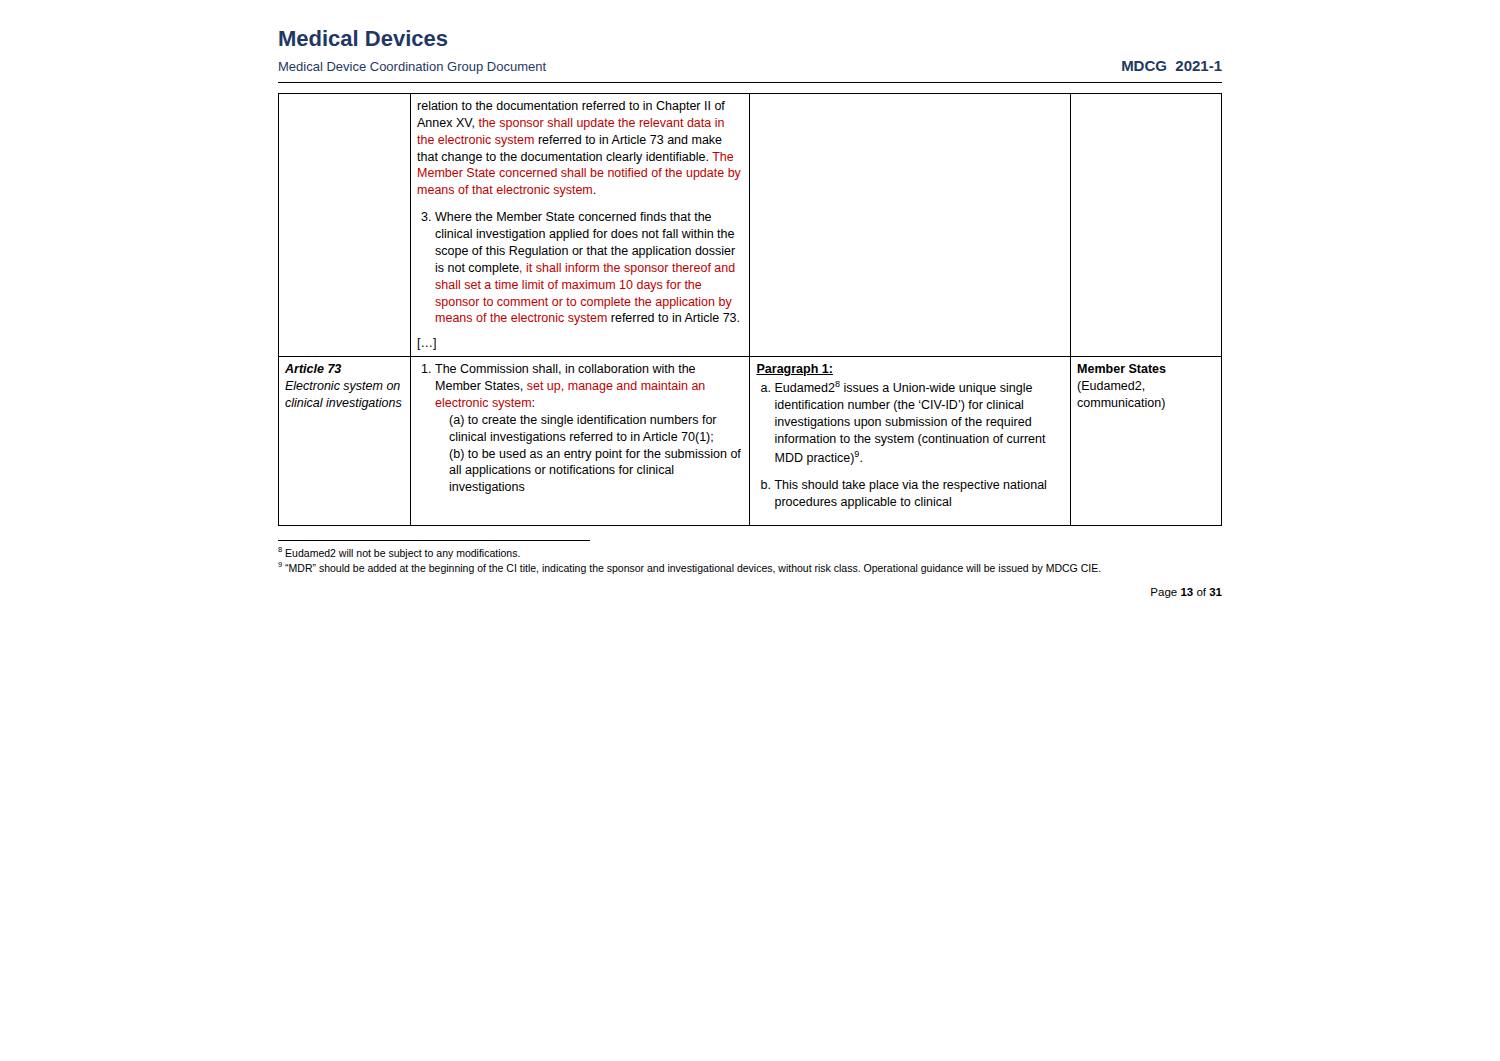Medical Devices
Medical Device Coordination Group Document
MDCG 2021-1
| | relation to the documentation referred to in Chapter II of Annex XV, the sponsor shall update the relevant data in the electronic system referred to in Article 73 and make that change to the documentation clearly identifiable. The Member State concerned shall be notified of the update by means of that electronic system . Where the Member State concerned finds that the clinical investigation applied for does not fall within the scope of this Regulation or that the application dossier is not complete , it shall inform the sponsor thereof and shall set a time limit of maximum 10 days for the sponsor to comment or to complete the application by means of the electronic system referred to in Article 73. […] | | |
| Article 73 Electronic system on clinical investigations | The Commission shall, in collaboration with the Member States, set up, manage and maintain an electronic system : (a) to create the single identification numbers for clinical investigations referred to in Article 70(1); (b) to be used as an entry point for the submission of all applications or notifications for clinical investigations | Paragraph 1: Eudamed2 8 issues a Union-wide unique single identification number (the ‘CIV-ID’) for clinical investigations upon submission of the required information to the system (continuation of current MDD practice) 9 . This should take place via the respective national procedures applicable to clinical | Member States (Eudamed2, communication) |
8 Eudamed2 will not be subject to any modifications.
9 “MDR” should be added at the beginning of the CI title, indicating the sponsor and investigational devices, without risk class. Operational guidance will be issued by MDCG CIE.
Page 13 of 31